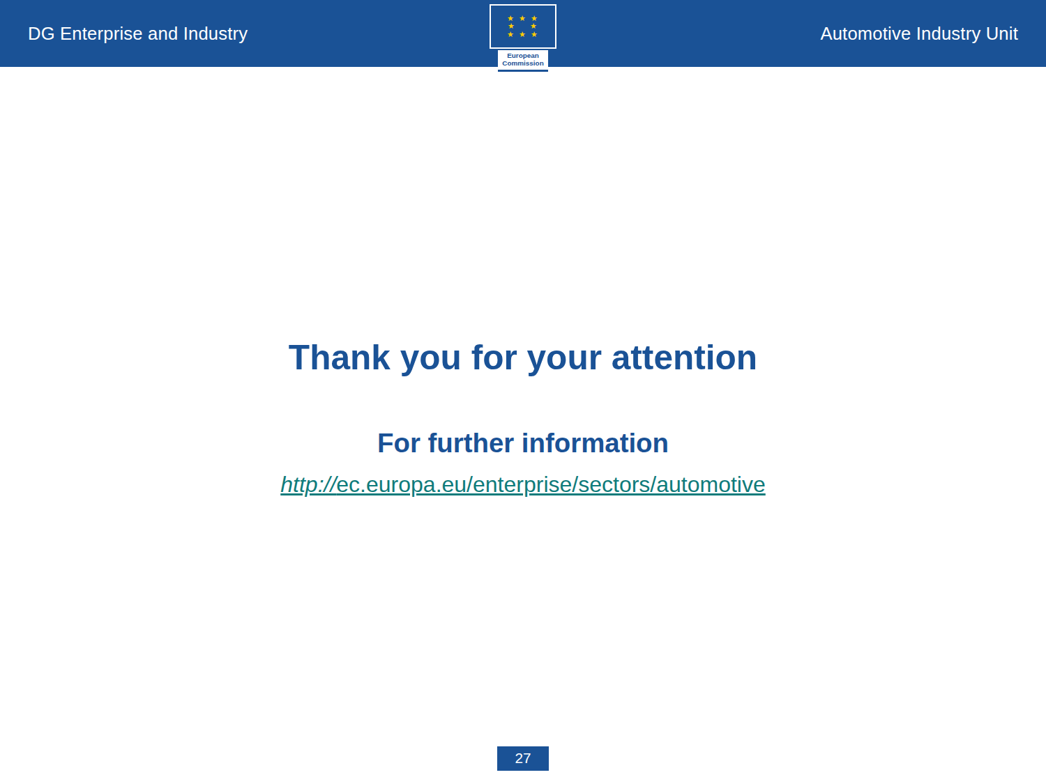DG Enterprise and Industry
★ ★ ★
★ ★
★ ★ ★
European
Commission
Automotive Industry Unit
Thank you for your attention
For further information
http://ec.europa.eu/enterprise/sectors/automotive
27